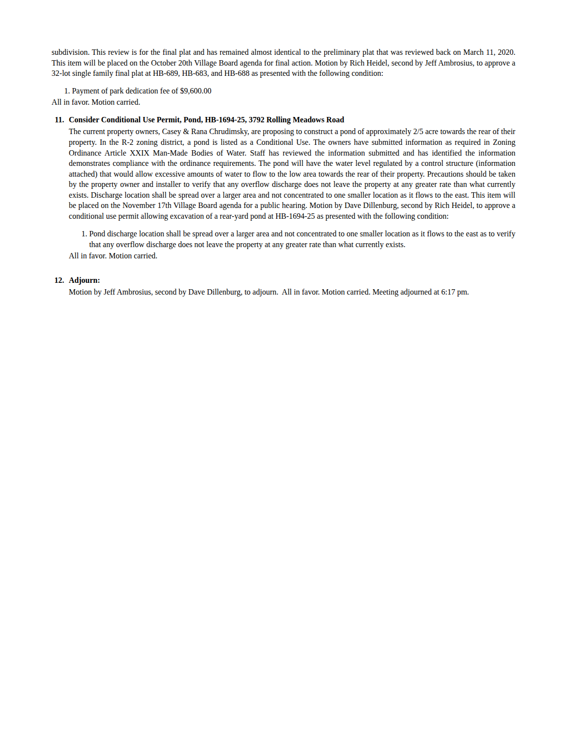subdivision. This review is for the final plat and has remained almost identical to the preliminary plat that was reviewed back on March 11, 2020. This item will be placed on the October 20th Village Board agenda for final action. Motion by Rich Heidel, second by Jeff Ambrosius, to approve a 32-lot single family final plat at HB-689, HB-683, and HB-688 as presented with the following condition:
Payment of park dedication fee of $9,600.00
All in favor. Motion carried.
11.
Consider Conditional Use Permit, Pond, HB-1694-25, 3792 Rolling Meadows Road
The current property owners, Casey & Rana Chrudimsky, are proposing to construct a pond of approximately 2/5 acre towards the rear of their property. In the R-2 zoning district, a pond is listed as a Conditional Use. The owners have submitted information as required in Zoning Ordinance Article XXIX Man-Made Bodies of Water. Staff has reviewed the information submitted and has identified the information demonstrates compliance with the ordinance requirements. The pond will have the water level regulated by a control structure (information attached) that would allow excessive amounts of water to flow to the low area towards the rear of their property. Precautions should be taken by the property owner and installer to verify that any overflow discharge does not leave the property at any greater rate than what currently exists. Discharge location shall be spread over a larger area and not concentrated to one smaller location as it flows to the east. This item will be placed on the November 17th Village Board agenda for a public hearing. Motion by Dave Dillenburg, second by Rich Heidel, to approve a conditional use permit allowing excavation of a rear-yard pond at HB-1694-25 as presented with the following condition:
Pond discharge location shall be spread over a larger area and not concentrated to one smaller location as it flows to the east as to verify that any overflow discharge does not leave the property at any greater rate than what currently exists.
All in favor. Motion carried.
12.
Adjourn:
Motion by Jeff Ambrosius, second by Dave Dillenburg, to adjourn. All in favor. Motion carried. Meeting adjourned at 6:17 pm.